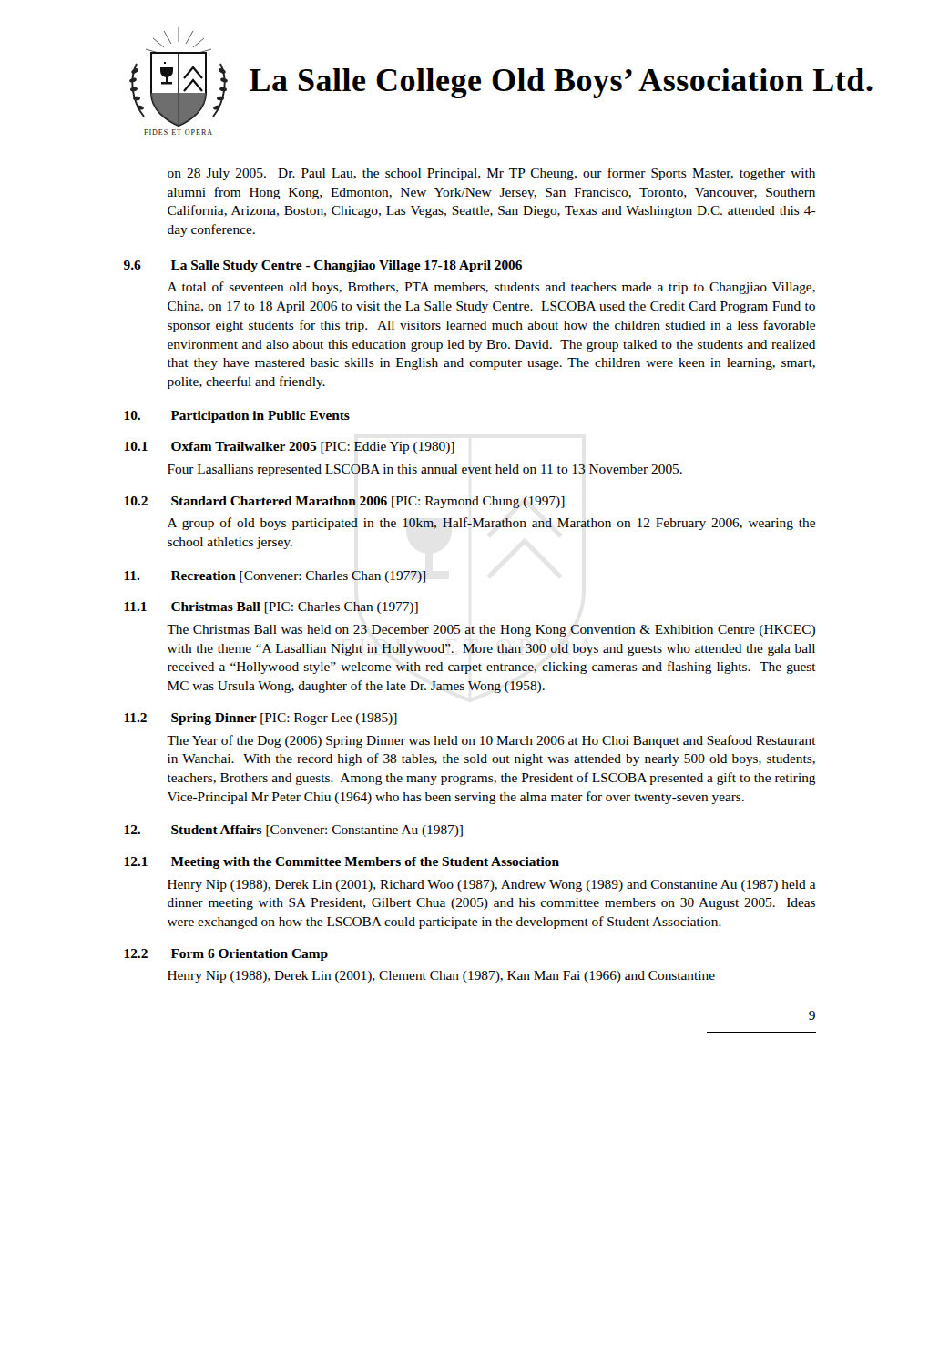FIDES ET OPERA
La Salle College Old Boys’ Association Ltd.
FIDES ET OPERA
on 28 July 2005. Dr. Paul Lau, the school Principal, Mr TP Cheung, our former Sports Master, together with alumni from Hong Kong, Edmonton, New York/New Jersey, San Francisco, Toronto, Vancouver, Southern California, Arizona, Boston, Chicago, Las Vegas, Seattle, San Diego, Texas and Washington D.C. attended this 4-day conference.
9.6 La Salle Study Centre - Changjiao Village 17-18 April 2006
A total of seventeen old boys, Brothers, PTA members, students and teachers made a trip to Changjiao Village, China, on 17 to 18 April 2006 to visit the La Salle Study Centre. LSCOBA used the Credit Card Program Fund to sponsor eight students for this trip. All visitors learned much about how the children studied in a less favorable environment and also about this education group led by Bro. David. The group talked to the students and realized that they have mastered basic skills in English and computer usage. The children were keen in learning, smart, polite, cheerful and friendly.
10. Participation in Public Events
10.1 Oxfam Trailwalker 2005 [PIC: Eddie Yip (1980)]
Four Lasallians represented LSCOBA in this annual event held on 11 to 13 November 2005.
10.2 Standard Chartered Marathon 2006 [PIC: Raymond Chung (1997)]
A group of old boys participated in the 10km, Half-Marathon and Marathon on 12 February 2006, wearing the school athletics jersey.
11. Recreation [Convener: Charles Chan (1977)]
11.1 Christmas Ball [PIC: Charles Chan (1977)]
The Christmas Ball was held on 23 December 2005 at the Hong Kong Convention & Exhibition Centre (HKCEC) with the theme “A Lasallian Night in Hollywood”. More than 300 old boys and guests who attended the gala ball received a “Hollywood style” welcome with red carpet entrance, clicking cameras and flashing lights. The guest MC was Ursula Wong, daughter of the late Dr. James Wong (1958).
11.2 Spring Dinner [PIC: Roger Lee (1985)]
The Year of the Dog (2006) Spring Dinner was held on 10 March 2006 at Ho Choi Banquet and Seafood Restaurant in Wanchai. With the record high of 38 tables, the sold out night was attended by nearly 500 old boys, students, teachers, Brothers and guests. Among the many programs, the President of LSCOBA presented a gift to the retiring Vice-Principal Mr Peter Chiu (1964) who has been serving the alma mater for over twenty-seven years.
12. Student Affairs [Convener: Constantine Au (1987)]
12.1 Meeting with the Committee Members of the Student Association
Henry Nip (1988), Derek Lin (2001), Richard Woo (1987), Andrew Wong (1989) and Constantine Au (1987) held a dinner meeting with SA President, Gilbert Chua (2005) and his committee members on 30 August 2005. Ideas were exchanged on how the LSCOBA could participate in the development of Student Association.
12.2 Form 6 Orientation Camp
Henry Nip (1988), Derek Lin (2001), Clement Chan (1987), Kan Man Fai (1966) and Constantine
9